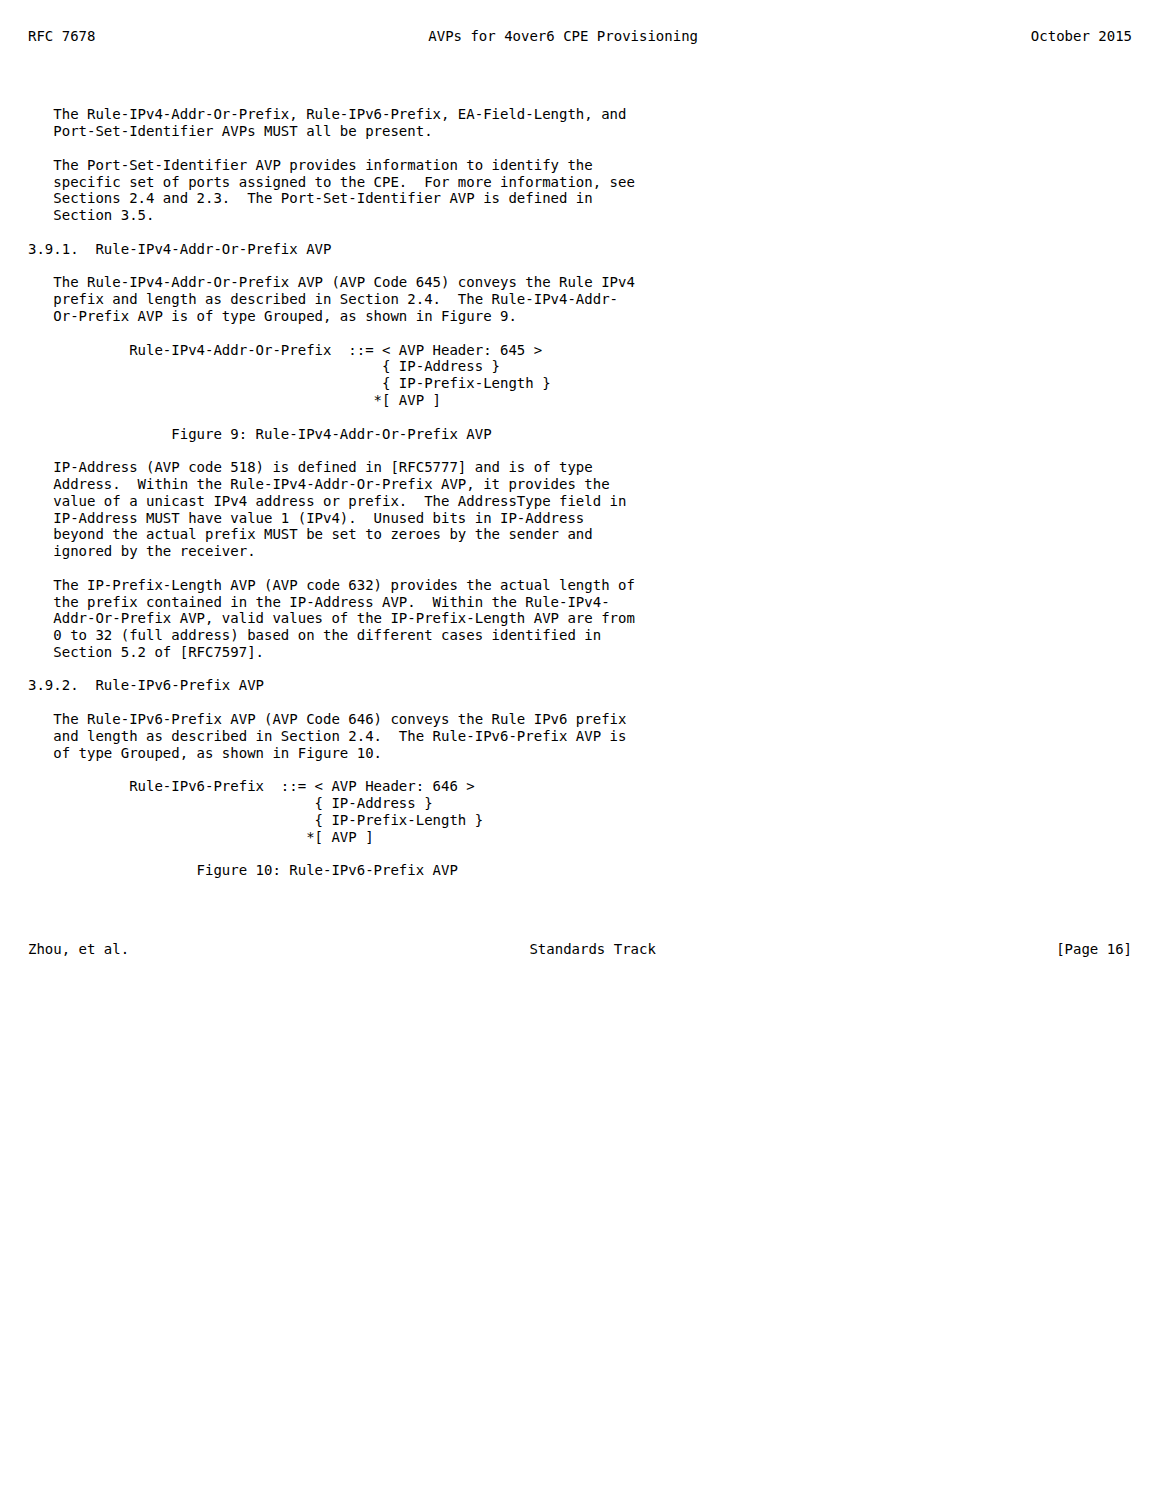RFC 7678 AVPs for 4over6 CPE Provisioning October 2015
The Rule-IPv4-Addr-Or-Prefix, Rule-IPv6-Prefix, EA-Field-Length, and Port-Set-Identifier AVPs MUST all be present. The Port-Set-Identifier AVP provides information to identify the specific set of ports assigned to the CPE. For more information, see Sections 2.4 and 2.3. The Port-Set-Identifier AVP is defined in Section 3.5. 3.9.1. Rule-IPv4-Addr-Or-Prefix AVP The Rule-IPv4-Addr-Or-Prefix AVP (AVP Code 645) conveys the Rule IPv4 prefix and length as described in Section 2.4. The Rule-IPv4-Addr- Or-Prefix AVP is of type Grouped, as shown in Figure 9. Rule-IPv4-Addr-Or-Prefix ::= < AVP Header: 645 > { IP-Address } { IP-Prefix-Length } *[ AVP ] Figure 9: Rule-IPv4-Addr-Or-Prefix AVP IP-Address (AVP code 518) is defined in [RFC5777] and is of type Address. Within the Rule-IPv4-Addr-Or-Prefix AVP, it provides the value of a unicast IPv4 address or prefix. The AddressType field in IP-Address MUST have value 1 (IPv4). Unused bits in IP-Address beyond the actual prefix MUST be set to zeroes by the sender and ignored by the receiver. The IP-Prefix-Length AVP (AVP code 632) provides the actual length of the prefix contained in the IP-Address AVP. Within the Rule-IPv4- Addr-Or-Prefix AVP, valid values of the IP-Prefix-Length AVP are from 0 to 32 (full address) based on the different cases identified in Section 5.2 of [RFC7597]. 3.9.2. Rule-IPv6-Prefix AVP The Rule-IPv6-Prefix AVP (AVP Code 646) conveys the Rule IPv6 prefix and length as described in Section 2.4. The Rule-IPv6-Prefix AVP is of type Grouped, as shown in Figure 10. Rule-IPv6-Prefix ::= < AVP Header: 646 > { IP-Address } { IP-Prefix-Length } *[ AVP ] Figure 10: Rule-IPv6-Prefix AVP
Zhou, et al. Standards Track[Page 16]